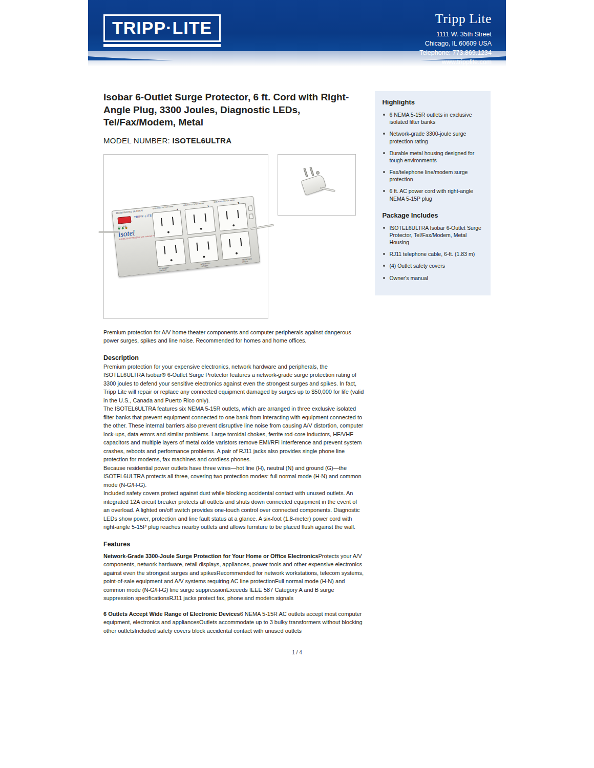TRIPP·LITE
Tripp Lite
1111 W. 35th Street
Chicago, IL 60609 USA
Telephone: 773.869.1234
www.tripplite.com
Isobar 6-Outlet Surge Protector, 6 ft. Cord with Right-Angle Plug, 3300 Joules, Diagnostic LEDs, Tel/Fax/Modem, Metal
MODEL NUMBER: ISOTEL6ULTRA
Model ISOTEL ULTRA 6
TRIPP·LITE
ULTRA
isotelSURGE SUPPRESSOR with Isolated Filter Banks
ISOLATED FILTER BANK
ISOLATED FILTER BANK
ISOLATED FILTER BANK
1
2
3
TEL/MODEM
LINE OUT GROUNDED
OUTLETS TEL/MODEM
LINE IN
Premium protection for A/V home theater components and computer peripherals against dangerous power surges, spikes and line noise. Recommended for homes and home offices.
Description
Premium protection for your expensive electronics, network hardware and peripherals, the ISOTEL6ULTRA Isobar® 6-Outlet Surge Protector features a network-grade surge protection rating of 3300 joules to defend your sensitive electronics against even the strongest surges and spikes. In fact, Tripp Lite will repair or replace any connected equipment damaged by surges up to $50,000 for life (valid in the U.S., Canada and Puerto Rico only).
The ISOTEL6ULTRA features six NEMA 5-15R outlets, which are arranged in three exclusive isolated filter banks that prevent equipment connected to one bank from interacting with equipment connected to the other. These internal barriers also prevent disruptive line noise from causing A/V distortion, computer lock-ups, data errors and similar problems. Large toroidal chokes, ferrite rod-core inductors, HF/VHF capacitors and multiple layers of metal oxide varistors remove EMI/RFI interference and prevent system crashes, reboots and performance problems. A pair of RJ11 jacks also provides single phone line protection for modems, fax machines and cordless phones.
Because residential power outlets have three wires—hot line (H), neutral (N) and ground (G)—the ISOTEL6ULTRA protects all three, covering two protection modes: full normal mode (H-N) and common mode (N-G/H-G).
Included safety covers protect against dust while blocking accidental contact with unused outlets. An integrated 12A circuit breaker protects all outlets and shuts down connected equipment in the event of an overload. A lighted on/off switch provides one-touch control over connected components. Diagnostic LEDs show power, protection and line fault status at a glance. A six-foot (1.8-meter) power cord with right-angle 5-15P plug reaches nearby outlets and allows furniture to be placed flush against the wall.
Features
Network-Grade 3300-Joule Surge Protection for Your Home or Office Electronics Protects your A/V components, network hardware, retail displays, appliances, power tools and other expensive electronics against even the strongest surges and spikesRecommended for network workstations, telecom systems, point-of-sale equipment and A/V systems requiring AC line protectionFull normal mode (H-N) and common mode (N-G/H-G) line surge suppressionExceeds IEEE 587 Category A and B surge suppression specificationsRJ11 jacks protect fax, phone and modem signals
6 Outlets Accept Wide Range of Electronic Devices6 NEMA 5-15R AC outlets accept most computer equipment, electronics and appliancesOutlets accommodate up to 3 bulky transformers without blocking other outletsIncluded safety covers block accidental contact with unused outlets
Highlights
6 NEMA 5-15R outlets in exclusive isolated filter banks
Network-grade 3300-joule surge protection rating
Durable metal housing designed for tough environments
Fax/telephone line/modem surge protection
6 ft. AC power cord with right-angle NEMA 5-15P plug
Package Includes
ISOTEL6ULTRA Isobar 6-Outlet Surge Protector, Tel/Fax/Modem, Metal Housing
RJ11 telephone cable, 6-ft. (1.83 m)
(4) Outlet safety covers
Owner's manual
1 / 4